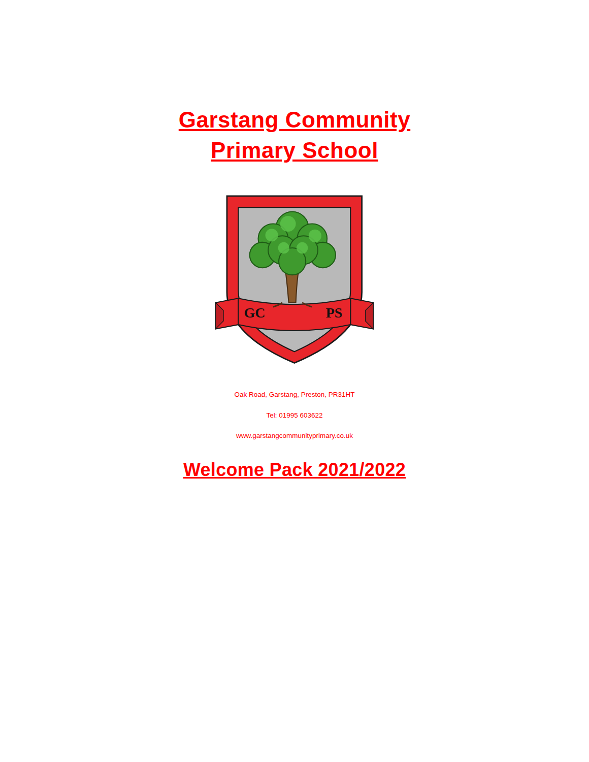Garstang Community Primary School
GC PS
Oak Road, Garstang, Preston, PR31HT
Tel: 01995 603622
www.garstangcommunityprimary.co.uk
Welcome Pack 2021/2022